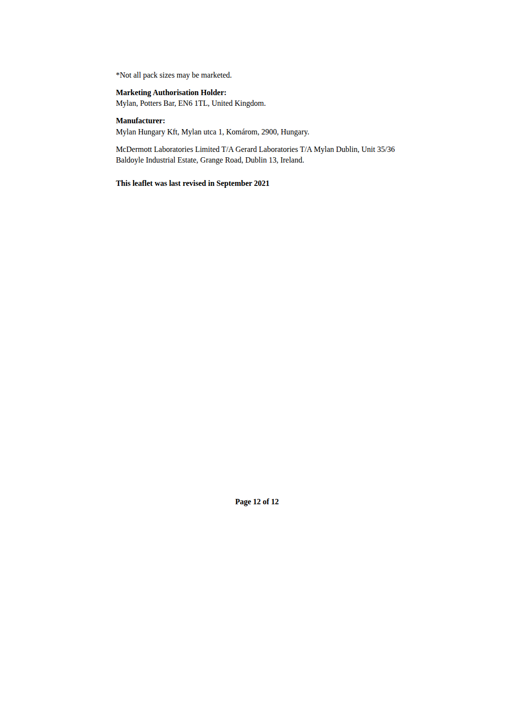*Not all pack sizes may be marketed.
Marketing Authorisation Holder:
Mylan, Potters Bar, EN6 1TL, United Kingdom.
Manufacturer:
Mylan Hungary Kft, Mylan utca 1, Komárom, 2900, Hungary.
McDermott Laboratories Limited T/A Gerard Laboratories T/A Mylan Dublin, Unit 35/36 Baldoyle Industrial Estate, Grange Road, Dublin 13, Ireland.
This leaflet was last revised in September 2021
Page 12 of 12